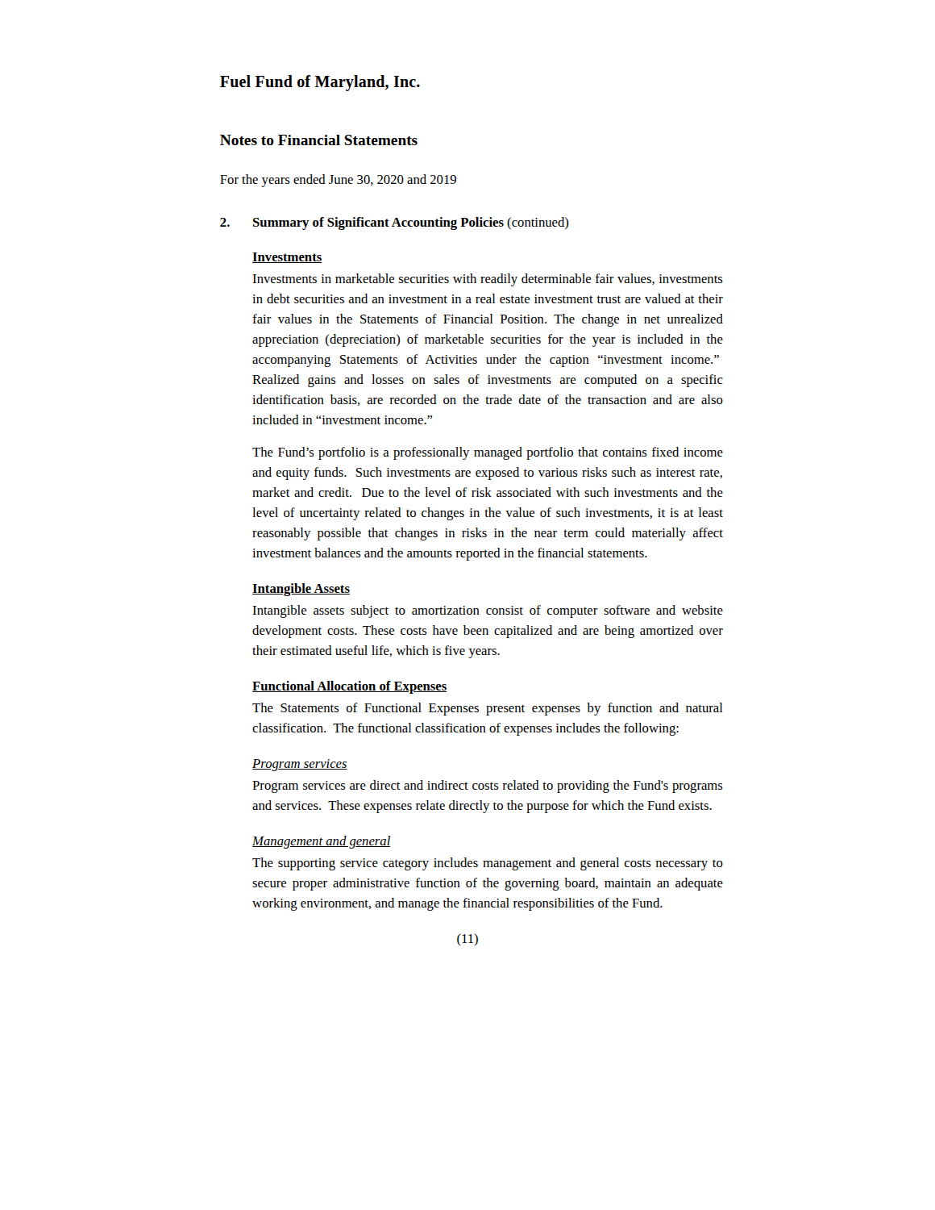Fuel Fund of Maryland, Inc.
Notes to Financial Statements
For the years ended June 30, 2020 and 2019
2. Summary of Significant Accounting Policies (continued)
Investments
Investments in marketable securities with readily determinable fair values, investments in debt securities and an investment in a real estate investment trust are valued at their fair values in the Statements of Financial Position. The change in net unrealized appreciation (depreciation) of marketable securities for the year is included in the accompanying Statements of Activities under the caption “investment income.” Realized gains and losses on sales of investments are computed on a specific identification basis, are recorded on the trade date of the transaction and are also included in “investment income.”
The Fund’s portfolio is a professionally managed portfolio that contains fixed income and equity funds. Such investments are exposed to various risks such as interest rate, market and credit. Due to the level of risk associated with such investments and the level of uncertainty related to changes in the value of such investments, it is at least reasonably possible that changes in risks in the near term could materially affect investment balances and the amounts reported in the financial statements.
Intangible Assets
Intangible assets subject to amortization consist of computer software and website development costs. These costs have been capitalized and are being amortized over their estimated useful life, which is five years.
Functional Allocation of Expenses
The Statements of Functional Expenses present expenses by function and natural classification. The functional classification of expenses includes the following:
Program services
Program services are direct and indirect costs related to providing the Fund's programs and services. These expenses relate directly to the purpose for which the Fund exists.
Management and general
The supporting service category includes management and general costs necessary to secure proper administrative function of the governing board, maintain an adequate working environment, and manage the financial responsibilities of the Fund.
(11)